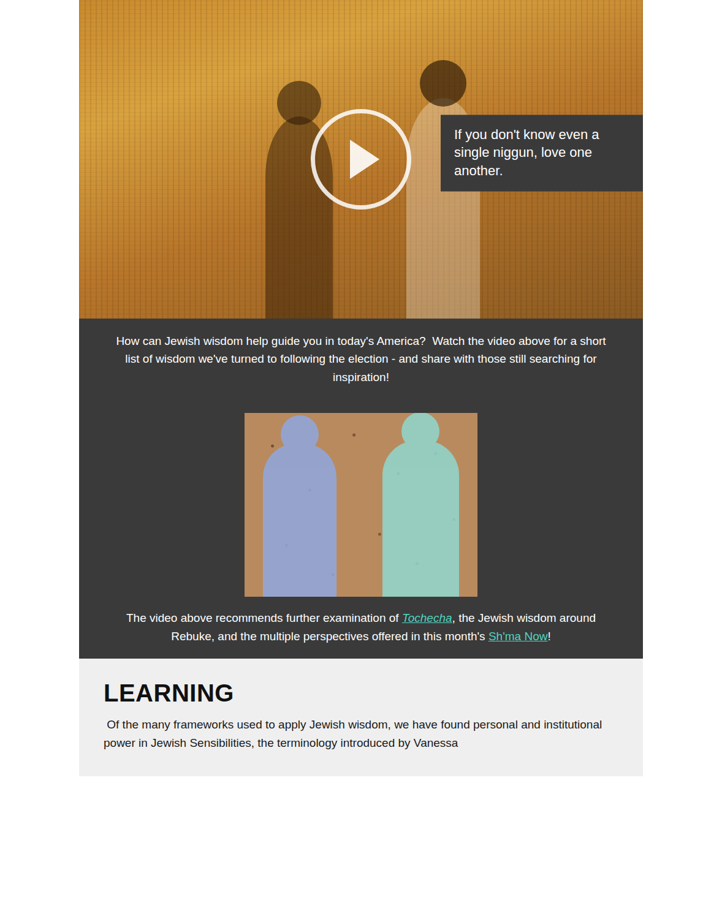If you don't know even a single niggun, love one another.
How can Jewish wisdom help guide you in today's America? Watch the video above for a short list of wisdom we've turned to following the election - and share with those still searching for inspiration!
The video above recommends further examination of Tochecha, the Jewish wisdom around Rebuke, and the multiple perspectives offered in this month's Sh'ma Now!
LEARNING
Of the many frameworks used to apply Jewish wisdom, we have found personal and institutional power in Jewish Sensibilities, the terminology introduced by Vanessa